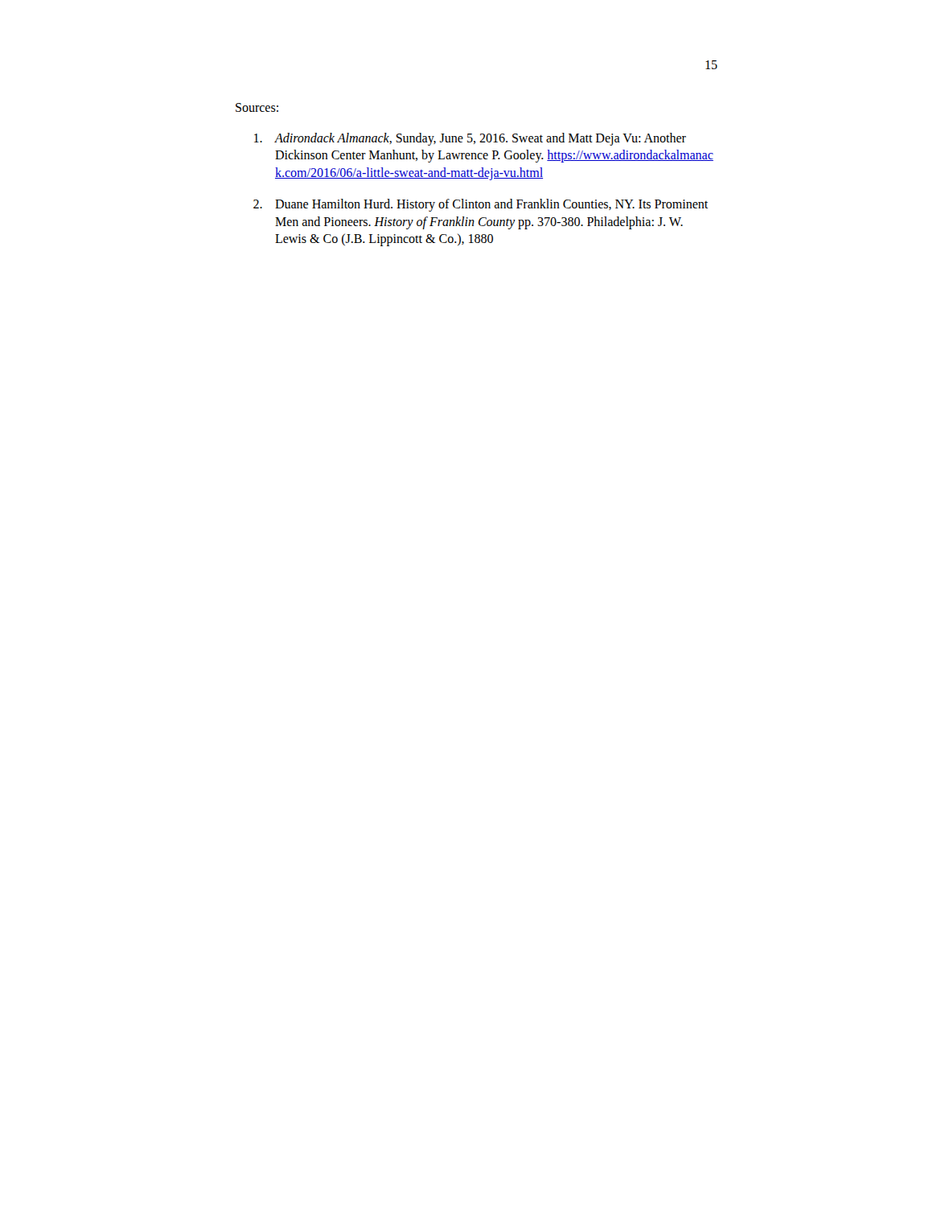15
Sources:
Adirondack Almanack, Sunday, June 5, 2016. Sweat and Matt Deja Vu: Another Dickinson Center Manhunt, by Lawrence P. Gooley. https://www.adirondackalmanack.com/2016/06/a-little-sweat-and-matt-deja-vu.html
Duane Hamilton Hurd. History of Clinton and Franklin Counties, NY. Its Prominent Men and Pioneers. History of Franklin County pp. 370-380. Philadelphia: J. W. Lewis & Co (J.B. Lippincott & Co.), 1880